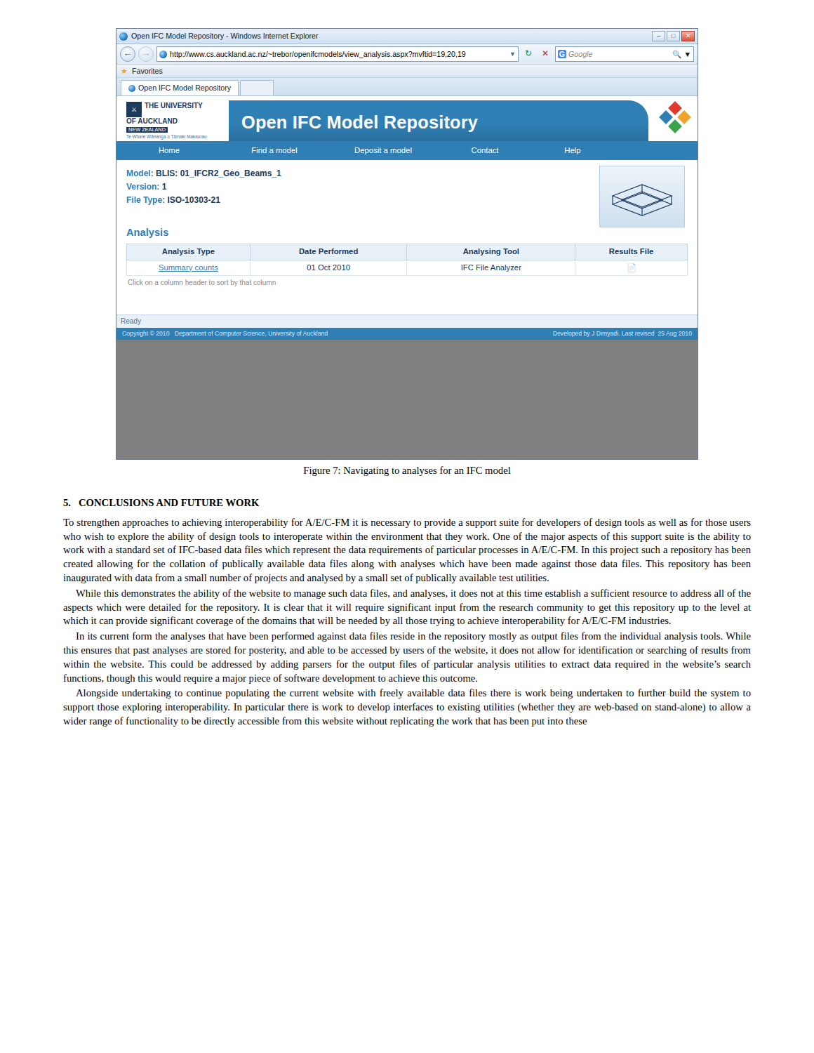Open IFC Model Repository - Windows Internet Explorer
–□✕
←
→
http://www.cs.auckland.ac.nz/~trebor/openifcmodels/view_analysis.aspx?mvftid=19,20,19 ▼
↻
✕
G Google 🔍 ▼
★ Favorites
Open IFC Model Repository
⚔THE UNIVERSITY
OF AUCKLAND
NEW ZEALAND
Te Whare Wānanga o Tāmaki Makaurau
Open IFC Model Repository
Home Find a model Deposit a model Contact Help
Model: BLIS: 01_IFCR2_Geo_Beams_1
Version: 1
File Type: ISO-10303-21
Analysis
| Analysis Type | Date Performed | Analysing Tool | Results File |
| --- | --- | --- | --- |
| Summary counts | 01 Oct 2010 | IFC File Analyzer | 📄 |
Click on a column header to sort by that column
Ready
Copyright © 2010 Department of Computer Science, University of Auckland Developed by J Dimyadi. Last revised 25 Aug 2010
Figure 7: Navigating to analyses for an IFC model
5. CONCLUSIONS AND FUTURE WORK
To strengthen approaches to achieving interoperability for A/E/C-FM it is necessary to provide a support suite for developers of design tools as well as for those users who wish to explore the ability of design tools to interoperate within the environment that they work. One of the major aspects of this support suite is the ability to work with a standard set of IFC-based data files which represent the data requirements of particular processes in A/E/C-FM. In this project such a repository has been created allowing for the collation of publically available data files along with analyses which have been made against those data files. This repository has been inaugurated with data from a small number of projects and analysed by a small set of publically available test utilities.
While this demonstrates the ability of the website to manage such data files, and analyses, it does not at this time establish a sufficient resource to address all of the aspects which were detailed for the repository. It is clear that it will require significant input from the research community to get this repository up to the level at which it can provide significant coverage of the domains that will be needed by all those trying to achieve interoperability for A/E/C-FM industries.
In its current form the analyses that have been performed against data files reside in the repository mostly as output files from the individual analysis tools. While this ensures that past analyses are stored for posterity, and able to be accessed by users of the website, it does not allow for identification or searching of results from within the website. This could be addressed by adding parsers for the output files of particular analysis utilities to extract data required in the website’s search functions, though this would require a major piece of software development to achieve this outcome.
Alongside undertaking to continue populating the current website with freely available data files there is work being undertaken to further build the system to support those exploring interoperability. In particular there is work to develop interfaces to existing utilities (whether they are web-based on stand-alone) to allow a wider range of functionality to be directly accessible from this website without replicating the work that has been put into these